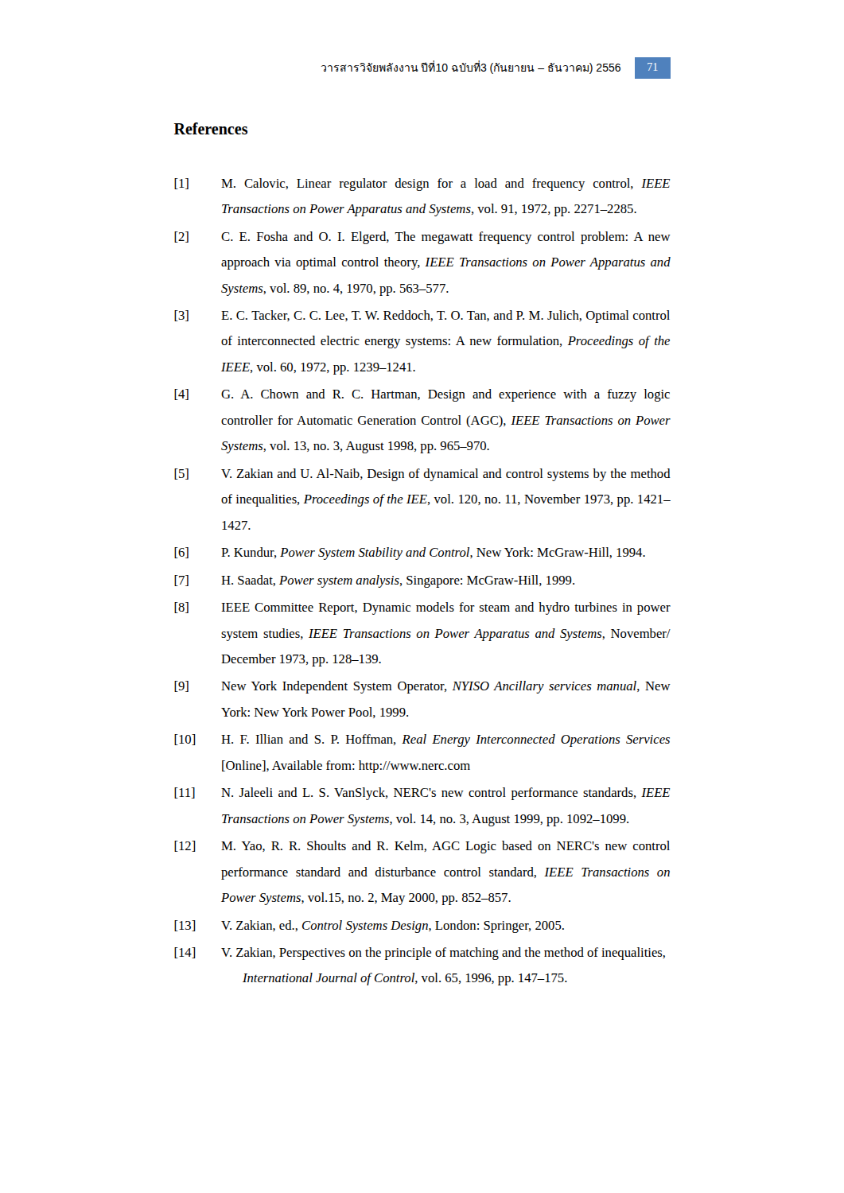วารสารวิจัยพลังงาน ปีที่10 ฉบับที่3 (กันยายน – ธันวาคม) 2556 71
References
[1] M. Calovic, Linear regulator design for a load and frequency control, IEEE Transactions on Power Apparatus and Systems, vol. 91, 1972, pp. 2271–2285.
[2] C. E. Fosha and O. I. Elgerd, The megawatt frequency control problem: A new approach via optimal control theory, IEEE Transactions on Power Apparatus and Systems, vol. 89, no. 4, 1970, pp. 563–577.
[3] E. C. Tacker, C. C. Lee, T. W. Reddoch, T. O. Tan, and P. M. Julich, Optimal control of interconnected electric energy systems: A new formulation, Proceedings of the IEEE, vol. 60, 1972, pp. 1239–1241.
[4] G. A. Chown and R. C. Hartman, Design and experience with a fuzzy logic controller for Automatic Generation Control (AGC), IEEE Transactions on Power Systems, vol. 13, no. 3, August 1998, pp. 965–970.
[5] V. Zakian and U. Al-Naib, Design of dynamical and control systems by the method of inequalities, Proceedings of the IEE, vol. 120, no. 11, November 1973, pp. 1421–1427.
[6] P. Kundur, Power System Stability and Control, New York: McGraw-Hill, 1994.
[7] H. Saadat, Power system analysis, Singapore: McGraw-Hill, 1999.
[8] IEEE Committee Report, Dynamic models for steam and hydro turbines in power system studies, IEEE Transactions on Power Apparatus and Systems, November/ December 1973, pp. 128–139.
[9] New York Independent System Operator, NYISO Ancillary services manual, New York: New York Power Pool, 1999.
[10] H. F. Illian and S. P. Hoffman, Real Energy Interconnected Operations Services [Online], Available from: http://www.nerc.com
[11] N. Jaleeli and L. S. VanSlyck, NERC's new control performance standards, IEEE Transactions on Power Systems, vol. 14, no. 3, August 1999, pp. 1092–1099.
[12] M. Yao, R. R. Shoults and R. Kelm, AGC Logic based on NERC's new control performance standard and disturbance control standard, IEEE Transactions on Power Systems, vol.15, no. 2, May 2000, pp. 852–857.
[13] V. Zakian, ed., Control Systems Design, London: Springer, 2005.
[14] V. Zakian, Perspectives on the principle of matching and the method of inequalities, International Journal of Control, vol. 65, 1996, pp. 147–175.